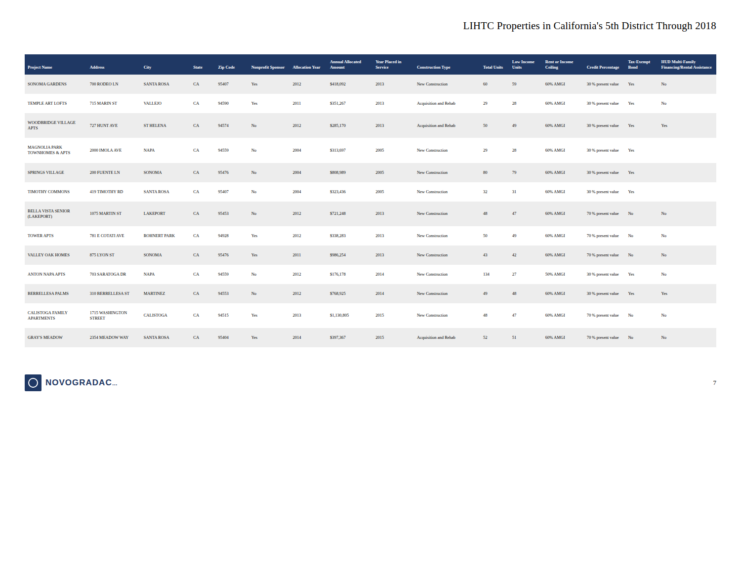LIHTC Properties in California's 5th District Through 2018
| Project Name | Address | City | State | Zip Code | Nonprofit Sponsor | Allocation Year | Annual Allocated Amount | Year Placed in Service | Construction Type | Total Units | Low Income Units | Rent or Income Ceiling | Credit Percentage | Tax-Exempt Bond | HUD Multi-Family Financing/Rental Assistance |
| --- | --- | --- | --- | --- | --- | --- | --- | --- | --- | --- | --- | --- | --- | --- | --- |
| SONOMA GARDENS | 700 RODEO LN | SANTA ROSA | CA | 95407 | Yes | 2012 | $418,092 | 2013 | New Construction | 60 | 59 | 60% AMGI | 30 % present value | Yes | No |
| TEMPLE ART LOFTS | 715 MARIN ST | VALLEJO | CA | 94590 | Yes | 2011 | $351,267 | 2013 | Acquisition and Rehab | 29 | 28 | 60% AMGI | 30 % present value | Yes | No |
| WOODBRIDGE VILLAGE APTS | 727 HUNT AVE | ST HELENA | CA | 94574 | No | 2012 | $285,170 | 2013 | Acquisition and Rehab | 50 | 49 | 60% AMGI | 30 % present value | Yes | Yes |
| MAGNOLIA PARK TOWNHOMES & APTS | 2000 IMOLA AVE | NAPA | CA | 94559 | No | 2004 | $313,697 | 2005 | New Construction | 29 | 28 | 60% AMGI | 30 % present value | Yes | |
| SPRINGS VILLAGE | 200 FUENTE LN | SONOMA | CA | 95476 | No | 2004 | $808,989 | 2005 | New Construction | 80 | 79 | 60% AMGI | 30 % present value | Yes | |
| TIMOTHY COMMONS | 419 TIMOTHY RD | SANTA ROSA | CA | 95407 | No | 2004 | $323,436 | 2005 | New Construction | 32 | 31 | 60% AMGI | 30 % present value | Yes | |
| BELLA VISTA SENIOR (LAKEPORT) | 1075 MARTIN ST | LAKEPORT | CA | 95453 | No | 2012 | $721,248 | 2013 | New Construction | 48 | 47 | 60% AMGI | 70 % present value | No | No |
| TOWER APTS | 781 E COTATI AVE | ROHNERT PARK | CA | 94928 | Yes | 2012 | $338,283 | 2013 | New Construction | 50 | 49 | 60% AMGI | 70 % present value | No | No |
| VALLEY OAK HOMES | 875 LYON ST | SONOMA | CA | 95476 | Yes | 2011 | $986,254 | 2013 | New Construction | 43 | 42 | 60% AMGI | 70 % present value | No | No |
| ANTON NAPA APTS | 703 SARATOGA DR | NAPA | CA | 94559 | No | 2012 | $176,178 | 2014 | New Construction | 134 | 27 | 50% AMGI | 30 % present value | Yes | No |
| BERRELLESA PALMS | 310 BERRELLESA ST | MARTINEZ | CA | 94553 | No | 2012 | $768,925 | 2014 | New Construction | 49 | 48 | 60% AMGI | 30 % present value | Yes | Yes |
| CALISTOGA FAMILY APARTMENTS | 1715 WASHINGTON STREET | CALISTOGA | CA | 94515 | Yes | 2013 | $1,130,805 | 2015 | New Construction | 48 | 47 | 60% AMGI | 70 % present value | No | No |
| GRAY'S MEADOW | 2354 MEADOW WAY | SANTA ROSA | CA | 95404 | Yes | 2014 | $397,367 | 2015 | Acquisition and Rehab | 52 | 51 | 60% AMGI | 70 % present value | No | No |
NOVOGRADAC…
7